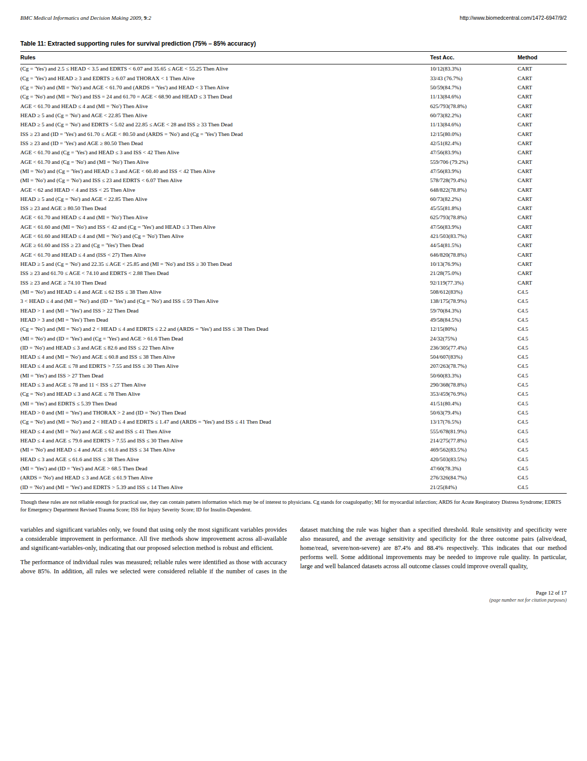BMC Medical Informatics and Decision Making 2009, 9:2
http://www.biomedcentral.com/1472-6947/9/2
Table 11: Extracted supporting rules for survival prediction (75% – 85% accuracy)
| Rules | Test Acc. | Method |
| --- | --- | --- |
| (Cg = 'Yes') and 2.5 ≤ HEAD < 3.5 and EDRTS < 6.07 and 35.65 ≤ AGE < 55.25 Then Alive | 10/12(83.3%) | CART |
| (Cg = 'Yes') and HEAD ≥ 3 and EDRTS ≥ 6.07 and THORAX < 1 Then Alive | 33/43 (76.7%) | CART |
| (Cg = 'No') and (MI = 'No') and AGE < 61.70 and (ARDS = 'Yes') and HEAD < 3 Then Alive | 50/59(84.7%) | CART |
| (Cg = 'No') and (MI = 'No') and ISS = 24 and 61.70 = AGE < 68.90 and HEAD ≤ 3 Then Dead | 11/13(84.6%) | CART |
| AGE < 61.70 and HEAD ≤ 4 and (MI = 'No') Then Alive | 625/793(78.8%) | CART |
| HEAD ≥ 5 and (Cg = 'No') and AGE < 22.85 Then Alive | 60/73(82.2%) | CART |
| HEAD ≥ 5 and (Cg = 'No') and EDRTS < 5.02 and 22.85 ≤ AGE < 28 and ISS ≥ 33 Then Dead | 11/13(84.6%) | CART |
| ISS ≥ 23 and (ID = 'Yes') and 61.70 ≤ AGE < 80.50 and (ARDS = 'No') and (Cg = 'Yes') Then Dead | 12/15(80.0%) | CART |
| ISS ≥ 23 and (ID = 'Yes') and AGE ≥ 80.50 Then Dead | 42/51(82.4%) | CART |
| AGE < 61.70 and (Cg = 'Yes') and HEAD ≤ 3 and ISS < 42 Then Alive | 47/56(83.9%) | CART |
| AGE < 61.70 and (Cg = 'No') and (MI = 'No') Then Alive | 559/706 (79.2%) | CART |
| (MI = 'No') and (Cg = 'Yes') and HEAD ≤ 3 and AGE < 60.40 and ISS < 42 Then Alive | 47/56(83.9%) | CART |
| (MI = 'No') and (Cg = 'No') and ISS ≤ 23 and EDRTS < 6.07 Then Alive | 578/728(79.4%) | CART |
| AGE < 62 and HEAD < 4 and ISS < 25 Then Alive | 648/822(78.8%) | CART |
| HEAD ≥ 5 and (Cg = 'No') and AGE < 22.85 Then Alive | 60/73(82.2%) | CART |
| ISS ≥ 23 and AGE ≥ 80.50 Then Dead | 45/55(81.8%) | CART |
| AGE < 61.70 and HEAD ≤ 4 and (MI = 'No') Then Alive | 625/793(78.8%) | CART |
| AGE < 61.60 and (MI = 'No') and ISS < 42 and (Cg = 'Yes') and HEAD ≤ 3 Then Alive | 47/56(83.9%) | CART |
| AGE < 61.60 and HEAD ≤ 4 and (MI = 'No') and (Cg = 'No') Then Alive | 421/503(83.7%) | CART |
| AGE ≥ 61.60 and ISS ≥ 23 and (Cg = 'Yes') Then Dead | 44/54(81.5%) | CART |
| AGE < 61.70 and HEAD ≤ 4 and (ISS < 27) Then Alive | 646/820(78.8%) | CART |
| HEAD ≥ 5 and (Cg = 'No') and 22.35 ≤ AGE < 25.85 and (MI = 'No') and ISS ≥ 30 Then Dead | 10/13(76.9%) | CART |
| ISS ≥ 23 and 61.70 ≤ AGE < 74.10 and EDRTS < 2.88 Then Dead | 21/28(75.0%) | CART |
| ISS ≥ 23 and AGE ≥ 74.10 Then Dead | 92/119(77.3%) | CART |
| (MI = 'No') and HEAD ≤ 4 and AGE ≤ 62 ISS ≤ 38 Then Alive | 508/612(83%) | C4.5 |
| 3 < HEAD ≤ 4 and (MI = 'No') and (ID = 'Yes') and (Cg = 'No') and ISS ≤ 59 Then Alive | 138/175(78.9%) | C4.5 |
| HEAD > 1 and (MI = 'Yes') and ISS > 22 Then Dead | 59/70(84.3%) | C4.5 |
| HEAD > 3 and (MI = 'Yes') Then Dead | 49/58(84.5%) | C4.5 |
| (Cg = 'No') and (MI = 'No') and 2 < HEAD ≤ 4 and EDRTS ≤ 2.2 and (ARDS = 'Yes') and ISS ≤ 38 Then Dead | 12/15(80%) | C4.5 |
| (MI = 'No') and (ID = 'Yes') and (Cg = 'Yes') and AGE > 61.6 Then Dead | 24/32(75%) | C4.5 |
| (ID = 'No') and HEAD ≤ 3 and AGE ≤ 82.6 and ISS ≤ 22 Then Alive | 236/305(77.4%) | C4.5 |
| HEAD ≤ 4 and (MI = 'No') and AGE ≤ 60.8 and ISS ≤ 38 Then Alive | 504/607(83%) | C4.5 |
| HEAD ≤ 4 and AGE ≤ 78 and EDRTS > 7.55 and ISS ≤ 30 Then Alive | 207/263(78.7%) | C4.5 |
| (MI = 'Yes') and ISS > 27 Then Dead | 50/60(83.3%) | C4.5 |
| HEAD ≤ 3 and AGE ≤ 78 and 11 < ISS ≤ 27 Then Alive | 290/368(78.8%) | C4.5 |
| (Cg = 'No') and HEAD ≤ 3 and AGE ≤ 78 Then Alive | 353/459(76.9%) | C4.5 |
| (MI = 'Yes') and EDRTS ≤ 5.39 Then Dead | 41/51(80.4%) | C4.5 |
| HEAD > 0 and (MI = 'Yes') and THORAX > 2 and (ID = 'No') Then Dead | 50/63(79.4%) | C4.5 |
| (Cg = 'No') and (MI = 'No') and 2 < HEAD ≤ 4 and EDRTS ≤ 1.47 and (ARDS = 'Yes') and ISS ≤ 41 Then Dead | 13/17(76.5%) | C4.5 |
| HEAD ≤ 4 and (MI = 'No') and AGE ≤ 62 and ISS ≤ 41 Then Alive | 555/678(81.9%) | C4.5 |
| HEAD ≤ 4 and AGE ≤ 79.6 and EDRTS > 7.55 and ISS ≤ 30 Then Alive | 214/275(77.8%) | C4.5 |
| (MI = 'No') and HEAD ≤ 4 and AGE ≤ 61.6 and ISS ≤ 34 Then Alive | 469/562(83.5%) | C4.5 |
| HEAD ≤ 3 and AGE ≤ 61.6 and ISS ≤ 38 Then Alive | 420/503(83.5%) | C4.5 |
| (MI = 'Yes') and (ID = 'Yes') and AGE > 68.5 Then Dead | 47/60(78.3%) | C4.5 |
| (ARDS = 'No') and HEAD ≤ 3 and AGE ≤ 61.9 Then Alive | 276/326(84.7%) | C4.5 |
| (ID = 'No') and (MI = 'Yes') and EDRTS > 5.39 and ISS ≤ 14 Then Alive | 21/25(84%) | C4.5 |
Though these rules are not reliable enough for practical use, they can contain pattern information which may be of interest to physicians. Cg stands for coagulopathy; MI for myocardial infarction; ARDS for Acute Respiratory Distress Syndrome; EDRTS for Emergency Department Revised Trauma Score; ISS for Injury Severity Score; ID for Insulin-Dependent.
variables and significant variables only, we found that using only the most significant variables provides a considerable improvement in performance. All five methods show improvement across all-available and significant-variables-only, indicating that our proposed selection method is robust and efficient.
The performance of individual rules was measured; reliable rules were identified as those with accuracy above 85%. In addition, all rules we selected were considered reliable if the number of cases in the dataset matching the rule was higher than a specified threshold. Rule sensitivity and specificity were also measured, and the average sensitivity and specificity for the three outcome pairs (alive/dead, home/read, severe/non-severe) are 87.4% and 88.4% respectively. This indicates that our method performs well. Some additional improvements may be needed to improve rule quality. In particular, large and well balanced datasets across all outcome classes could improve overall quality,
Page 12 of 17
(page number not for citation purposes)